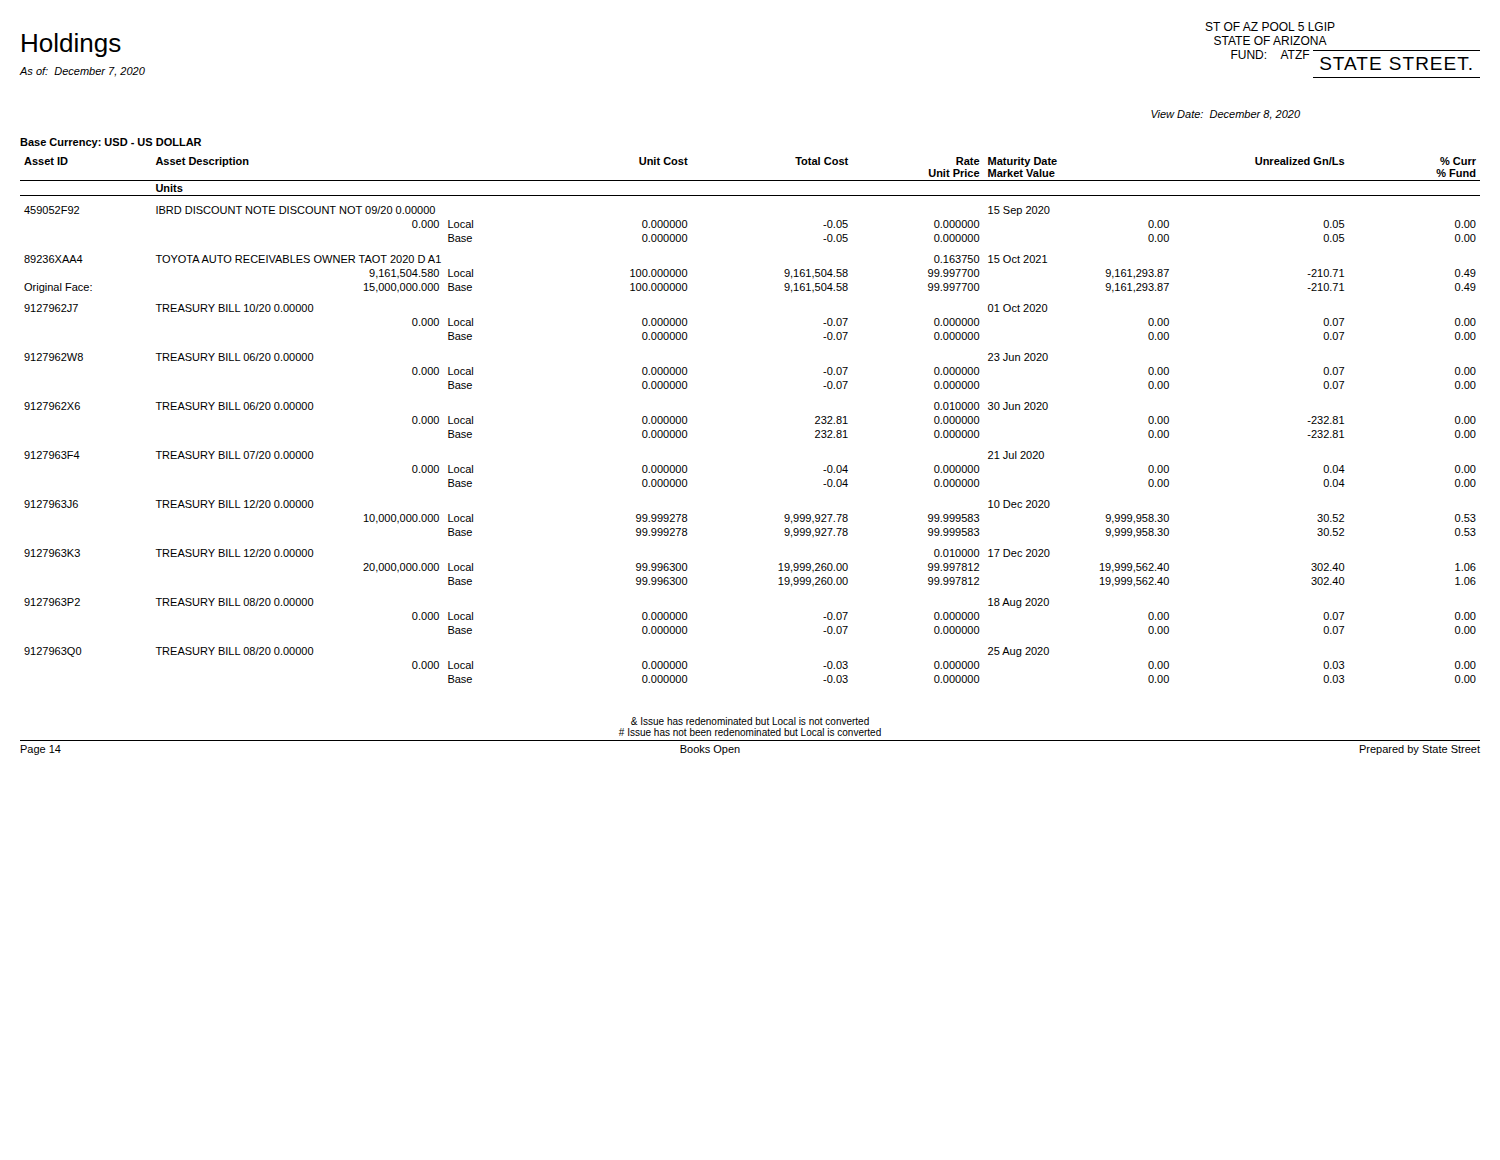Holdings
ST OF AZ POOL 5 LGIP
STATE OF ARIZONA
FUND: ATZF
STATE STREET.
As of: December 7, 2020
View Date: December 8, 2020
Base Currency: USD - US DOLLAR
| Asset ID | Asset Description | | Unit Cost | Total Cost | Rate Unit Price | Maturity Date Market Value | Unrealized Gn/Ls | % Curr % Fund |
| --- | --- | --- | --- | --- | --- | --- | --- | --- |
| | Units | | | | | | | |
| 459052F92 | IBRD DISCOUNT NOTE DISCOUNT NOT 09/20 0.00000 | 15 Sep 2020 | | |
| | 0.000 | Local | 0.000000 | -0.05 | 0.000000 | 0.00 | 0.05 | 0.00 |
| | | Base | 0.000000 | -0.05 | 0.000000 | 0.00 | 0.05 | 0.00 |
| 89236XAA4 | TOYOTA AUTO RECEIVABLES OWNER TAOT 2020 D A1 | 0.163750 | 15 Oct 2021 | | |
| | 9,161,504.580 | Local | 100.000000 | 9,161,504.58 | 99.997700 | 9,161,293.87 | -210.71 | 0.49 |
| Original Face: | 15,000,000.000 | Base | 100.000000 | 9,161,504.58 | 99.997700 | 9,161,293.87 | -210.71 | 0.49 |
| 9127962J7 | TREASURY BILL 10/20 0.00000 | 01 Oct 2020 | | |
| | 0.000 | Local | 0.000000 | -0.07 | 0.000000 | 0.00 | 0.07 | 0.00 |
| | | Base | 0.000000 | -0.07 | 0.000000 | 0.00 | 0.07 | 0.00 |
| 9127962W8 | TREASURY BILL 06/20 0.00000 | 23 Jun 2020 | | |
| | 0.000 | Local | 0.000000 | -0.07 | 0.000000 | 0.00 | 0.07 | 0.00 |
| | | Base | 0.000000 | -0.07 | 0.000000 | 0.00 | 0.07 | 0.00 |
| 9127962X6 | TREASURY BILL 06/20 0.00000 | 0.010000 | 30 Jun 2020 | | |
| | 0.000 | Local | 0.000000 | 232.81 | 0.000000 | 0.00 | -232.81 | 0.00 |
| | | Base | 0.000000 | 232.81 | 0.000000 | 0.00 | -232.81 | 0.00 |
| 9127963F4 | TREASURY BILL 07/20 0.00000 | 21 Jul 2020 | | |
| | 0.000 | Local | 0.000000 | -0.04 | 0.000000 | 0.00 | 0.04 | 0.00 |
| | | Base | 0.000000 | -0.04 | 0.000000 | 0.00 | 0.04 | 0.00 |
| 9127963J6 | TREASURY BILL 12/20 0.00000 | 10 Dec 2020 | | |
| | 10,000,000.000 | Local | 99.999278 | 9,999,927.78 | 99.999583 | 9,999,958.30 | 30.52 | 0.53 |
| | | Base | 99.999278 | 9,999,927.78 | 99.999583 | 9,999,958.30 | 30.52 | 0.53 |
| 9127963K3 | TREASURY BILL 12/20 0.00000 | 0.010000 | 17 Dec 2020 | | |
| | 20,000,000.000 | Local | 99.996300 | 19,999,260.00 | 99.997812 | 19,999,562.40 | 302.40 | 1.06 |
| | | Base | 99.996300 | 19,999,260.00 | 99.997812 | 19,999,562.40 | 302.40 | 1.06 |
| 9127963P2 | TREASURY BILL 08/20 0.00000 | 18 Aug 2020 | | |
| | 0.000 | Local | 0.000000 | -0.07 | 0.000000 | 0.00 | 0.07 | 0.00 |
| | | Base | 0.000000 | -0.07 | 0.000000 | 0.00 | 0.07 | 0.00 |
| 9127963Q0 | TREASURY BILL 08/20 0.00000 | 25 Aug 2020 | | |
| | 0.000 | Local | 0.000000 | -0.03 | 0.000000 | 0.00 | 0.03 | 0.00 |
| | | Base | 0.000000 | -0.03 | 0.000000 | 0.00 | 0.03 | 0.00 |
& Issue has redenominated but Local is not converted
# Issue has not been redenominated but Local is converted
Page 14
Books Open
Prepared by State Street